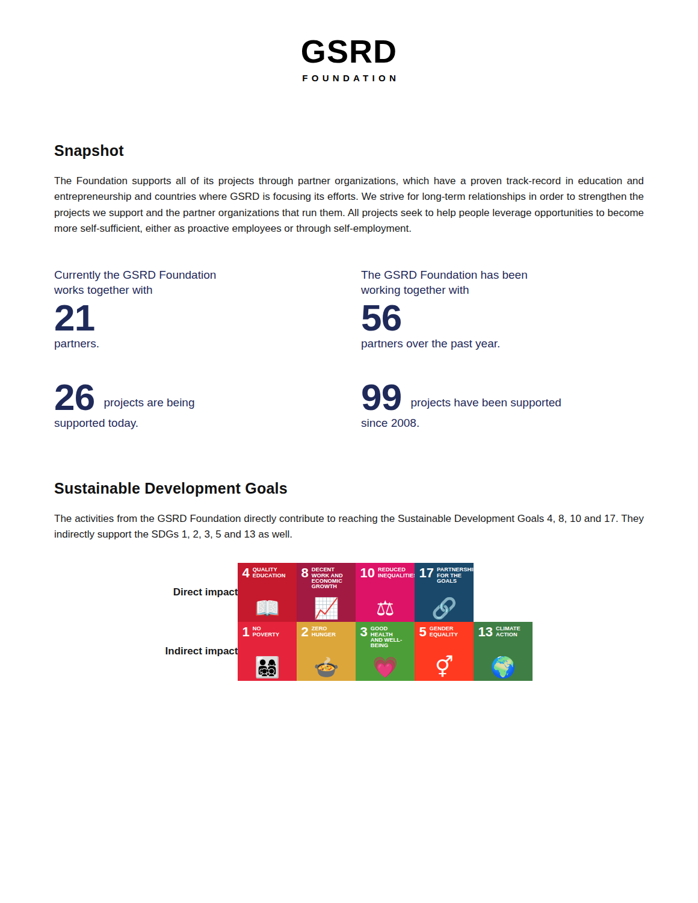GSRD
FOUNDATION
Snapshot
The Foundation supports all of its projects through partner organizations, which have a proven track-record in education and entrepreneurship and countries where GSRD is focusing its efforts. We strive for long-term relationships in order to strengthen the projects we support and the partner organizations that run them. All projects seek to help people leverage opportunities to become more self-sufficient, either as proactive employees or through self-employment.
Currently the GSRD Foundation
works together with
21
partners.
The GSRD Foundation has been
working together with
56
partners over the past year.
26 projects are being
supported today.
99 projects have been supported
since 2008.
Sustainable Development Goals
The activities from the GSRD Foundation directly contribute to reaching the Sustainable Development Goals 4, 8, 10 and 17. They indirectly support the SDGs 1, 2, 3, 5 and 13 as well.
| Direct impact | 4 Quality Education 📖 8 Decent work and economic growth 📈 10 Reduced inequalities ⚖ 17 Partnerships for the goals 🔗 |
| Indirect impact | 1 No Poverty 👨‍👩‍👧‍👦 2 Zero Hunger 🍲 3 Good health and well-being 💗 5 Gender equality ⚥ 13 Climate action 🌍 |